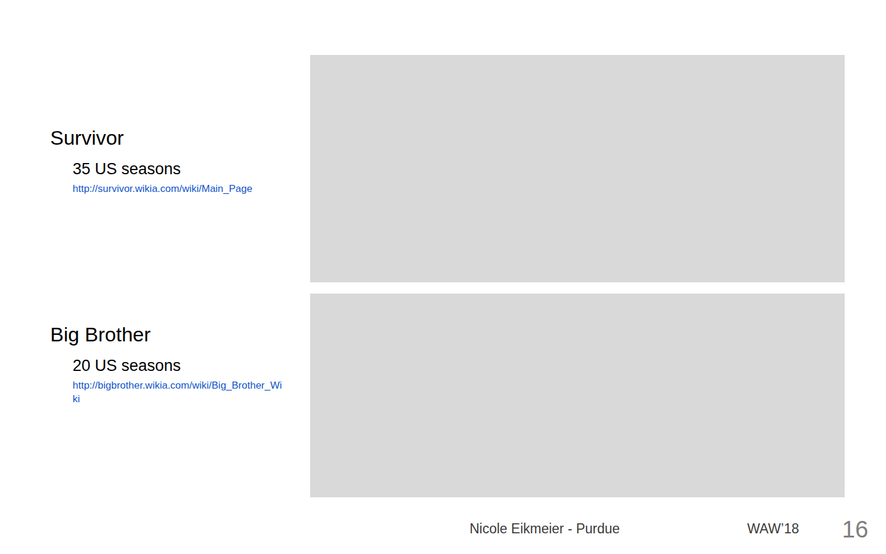Survivor
35 US seasons
http://survivor.wikia.com/wiki/Main_Page
Big Brother
20 US seasons
http://bigbrother.wikia.com/wiki/Big_Brother_Wiki
Nicole Eikmeier - Purdue WAW’18 16